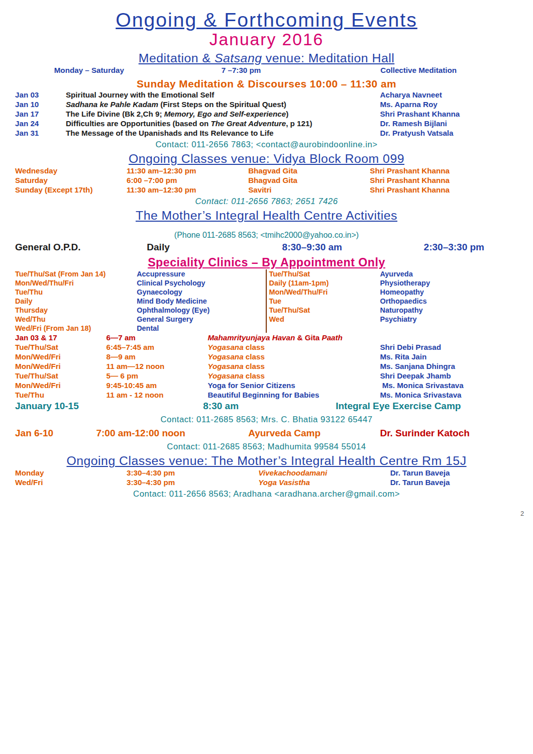Ongoing & Forthcoming Events
January 2016
Meditation & Satsang venue: Meditation Hall
| Monday – Saturday | 7 –7:30 pm | Collective Meditation |
Sunday Meditation & Discourses 10:00 – 11:30 am
| Jan 03 | Spiritual Journey with the Emotional Self | Acharya Navneet |
| Jan 10 | Sadhana ke Pahle Kadam (First Steps on the Spiritual Quest) | Ms. Aparna Roy |
| Jan 17 | The Life Divine (Bk 2,Ch 9; Memory, Ego and Self-experience ) | Shri Prashant Khanna |
| Jan 24 | Difficulties are Opportunities (based on The Great Adventure , p 121) | Dr. Ramesh Bijlani |
| Jan 31 | The Message of the Upanishads and Its Relevance to Life | Dr. Pratyush Vatsala |
Contact: 011-2656 7863; <contact@aurobindoonline.in>
Ongoing Classes venue: Vidya Block Room 099
| Wednesday | 11:30 am–12:30 pm | Bhagvad Gita | Shri Prashant Khanna |
| Saturday | 6:00 –7:00 pm | Bhagvad Gita | Shri Prashant Khanna |
| Sunday (Except 17th) | 11:30 am–12:30 pm | Savitri | Shri Prashant Khanna |
Contact: 011-2656 7863; 2651 7426
The Mother’s Integral Health Centre Activities
(Phone 011-2685 8563; <tmihc2000@yahoo.co.in>)
| General O.P.D. | Daily | 8:30–9:30 am | 2:30–3:30 pm |
Speciality Clinics – By Appointment Only
| Tue/Thu/Sat (From Jan 14) | Accupressure | Tue/Thu/Sat | Ayurveda |
| Mon/Wed/Thu/Fri | Clinical Psychology | Daily (11am-1pm) | Physiotherapy |
| Tue/Thu | Gynaecology | Mon/Wed/Thu/Fri | Homeopathy |
| Daily | Mind Body Medicine | Tue | Orthopaedics |
| Thursday | Ophthalmology (Eye) | Tue/Thu/Sat | Naturopathy |
| Wed/Thu | General Surgery | Wed | Psychiatry |
| Wed/Fri (From Jan 18) | Dental | | |
| Jan 03 & 17 | 6—7 am | Mahamrityunjaya Havan & Gita Paath | |
| Tue/Thu/Sat | 6:45–7:45 am | Yogasana class | Shri Debi Prasad |
| Mon/Wed/Fri | 8—9 am | Yogasana class | Ms. Rita Jain |
| Mon/Wed/Fri | 11 am—12 noon | Yogasana class | Ms. Sanjana Dhingra |
| Tue/Thu/Sat | 5— 6 pm | Yogasana class | Shri Deepak Jhamb |
| Mon/Wed/Fri | 9:45-10:45 am | Yoga for Senior Citizens | Ms. Monica Srivastava |
| Tue/Thu | 11 am - 12 noon | Beautiful Beginning for Babies | Ms. Monica Srivastava |
| January 10-15 | 8:30 am | Integral Eye Exercise Camp |
Contact: 011-2685 8563; Mrs. C. Bhatia 93122 65447
| Jan 6-10 | 7:00 am-12:00 noon | Ayurveda Camp | Dr. Surinder Katoch |
Contact: 011-2685 8563; Madhumita 99584 55014
Ongoing Classes venue: The Mother’s Integral Health Centre Rm 15J
| Monday | 3:30–4:30 pm | Vivekachoodamani | Dr. Tarun Baveja |
| Wed/Fri | 3:30–4:30 pm | Yoga Vasistha | Dr. Tarun Baveja |
Contact: 011-2656 8563; Aradhana <aradhana.archer@gmail.com>
2